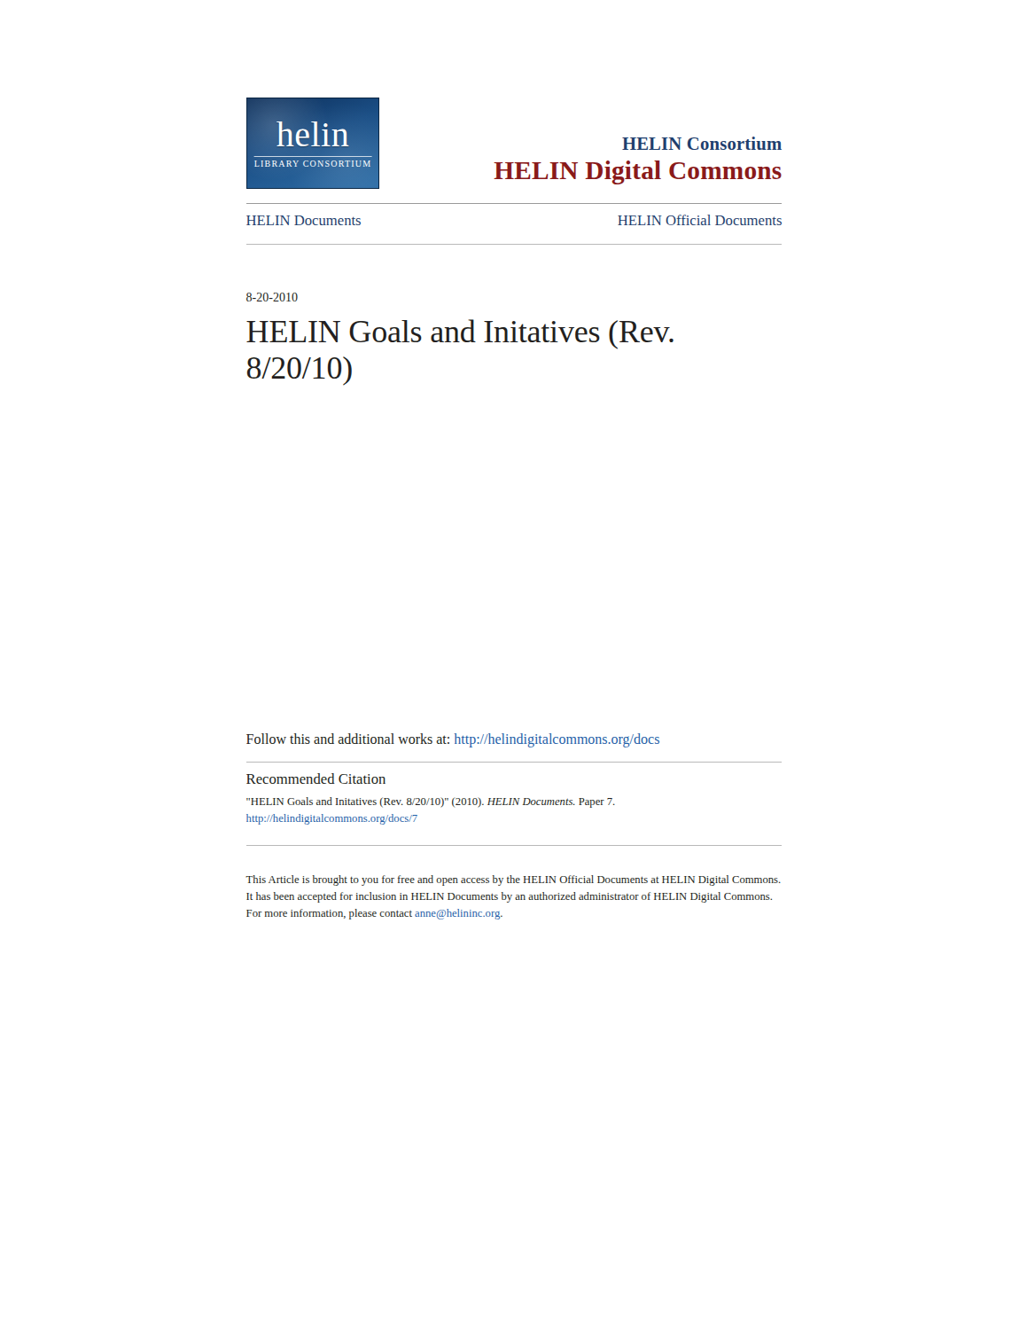helin
LIBRARY CONSORTIUM
HELIN Consortium
HELIN Digital Commons
HELIN Documents
HELIN Official Documents
8-20-2010
HELIN Goals and Initatives (Rev. 8/20/10)
Follow this and additional works at: http://helindigitalcommons.org/docs
Recommended Citation
"HELIN Goals and Initatives (Rev. 8/20/10)" (2010). HELIN Documents. Paper 7.
http://helindigitalcommons.org/docs/7
This Article is brought to you for free and open access by the HELIN Official Documents at HELIN Digital Commons. It has been accepted for inclusion in HELIN Documents by an authorized administrator of HELIN Digital Commons. For more information, please contact anne@helininc.org.